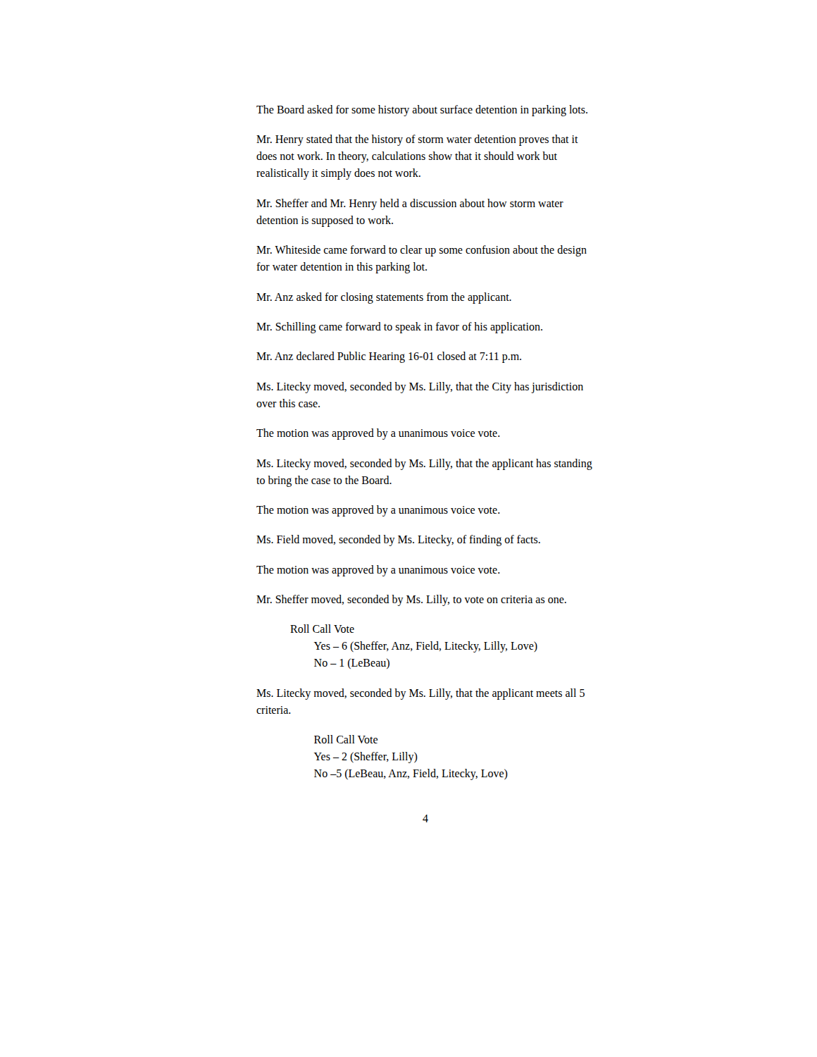The Board asked for some history about surface detention in parking lots.
Mr. Henry stated that the history of storm water detention proves that it does not work. In theory, calculations show that it should work but realistically it simply does not work.
Mr. Sheffer and Mr. Henry held a discussion about how storm water detention is supposed to work.
Mr. Whiteside came forward to clear up some confusion about the design for water detention in this parking lot.
Mr. Anz asked for closing statements from the applicant.
Mr. Schilling came forward to speak in favor of his application.
Mr. Anz declared Public Hearing 16-01 closed at 7:11 p.m.
Ms. Litecky moved, seconded by Ms. Lilly, that the City has jurisdiction over this case.
The motion was approved by a unanimous voice vote.
Ms. Litecky moved, seconded by Ms. Lilly, that the applicant has standing to bring the case to the Board.
The motion was approved by a unanimous voice vote.
Ms. Field moved, seconded by Ms. Litecky, of finding of facts.
The motion was approved by a unanimous voice vote.
Mr. Sheffer moved, seconded by Ms. Lilly, to vote on criteria as one.
Roll Call Vote
Yes – 6 (Sheffer, Anz, Field, Litecky, Lilly, Love)
No – 1 (LeBeau)
Ms. Litecky moved, seconded by Ms. Lilly, that the applicant meets all 5 criteria.
Roll Call Vote
Yes – 2 (Sheffer, Lilly)
No –5 (LeBeau, Anz, Field, Litecky, Love)
4